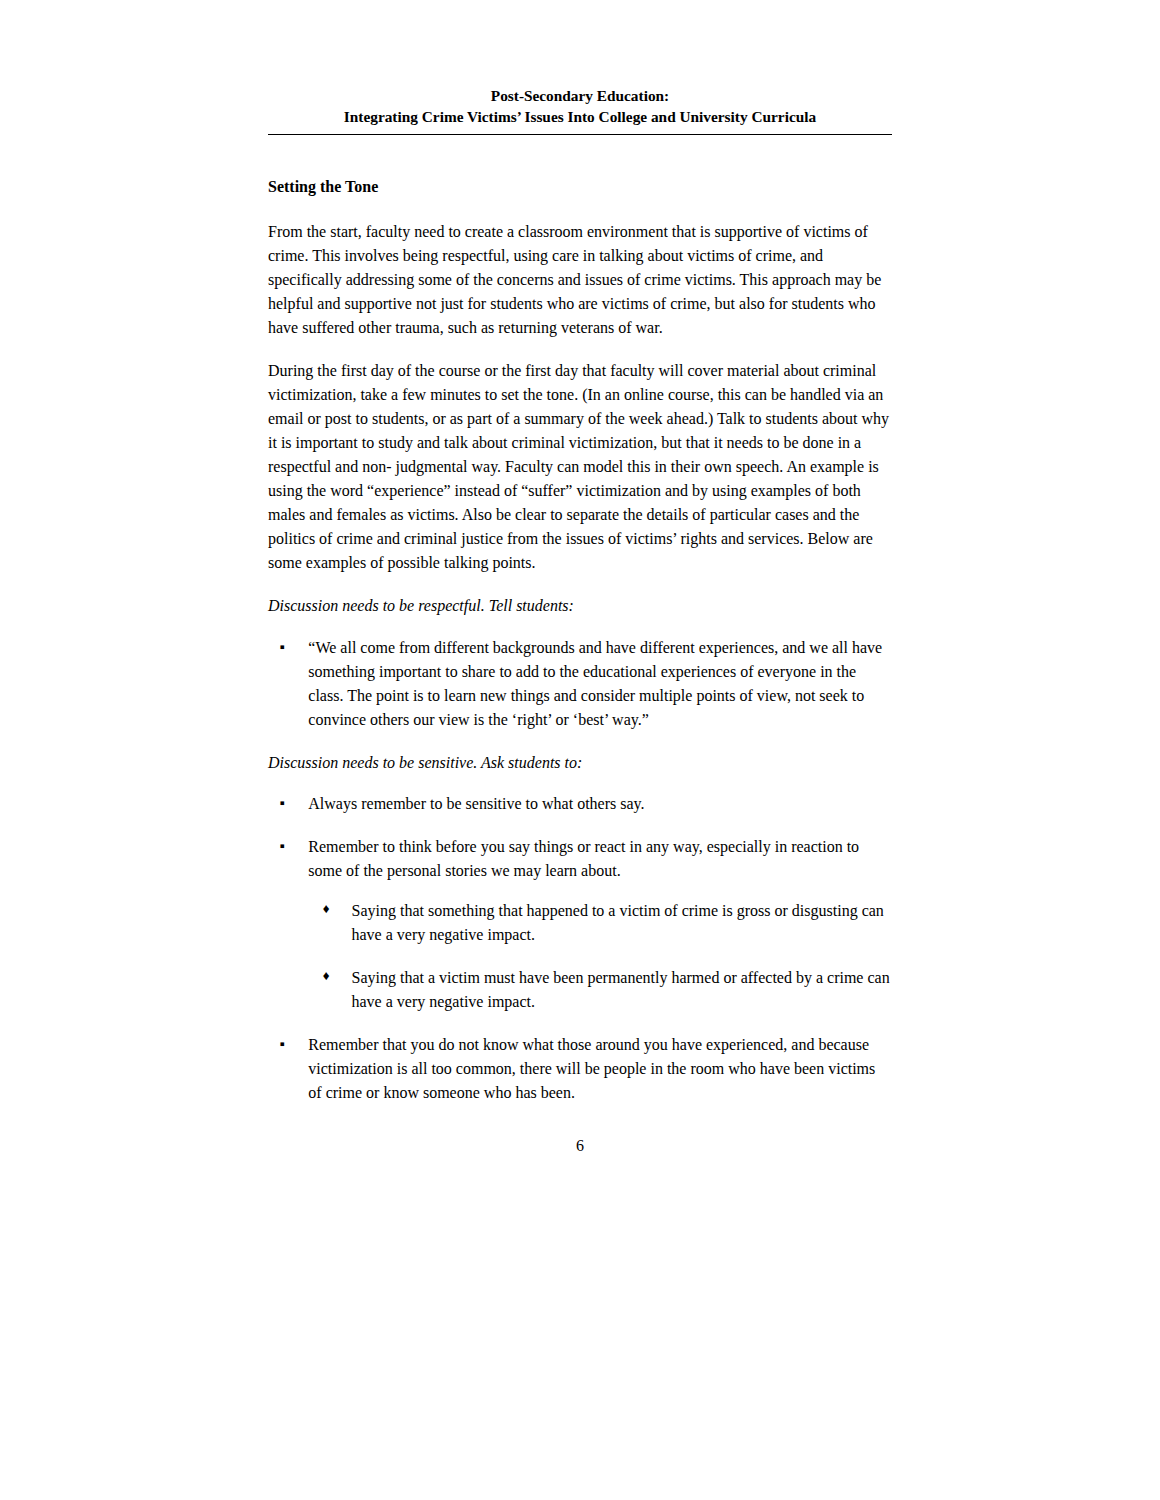Post-Secondary Education: Integrating Crime Victims’ Issues Into College and University Curricula
Setting the Tone
From the start, faculty need to create a classroom environment that is supportive of victims of crime. This involves being respectful, using care in talking about victims of crime, and specifically addressing some of the concerns and issues of crime victims. This approach may be helpful and supportive not just for students who are victims of crime, but also for students who have suffered other trauma, such as returning veterans of war.
During the first day of the course or the first day that faculty will cover material about criminal victimization, take a few minutes to set the tone. (In an online course, this can be handled via an email or post to students, or as part of a summary of the week ahead.) Talk to students about why it is important to study and talk about criminal victimization, but that it needs to be done in a respectful and non- judgmental way. Faculty can model this in their own speech. An example is using the word “experience” instead of “suffer” victimization and by using examples of both males and females as victims. Also be clear to separate the details of particular cases and the politics of crime and criminal justice from the issues of victims’ rights and services. Below are some examples of possible talking points.
Discussion needs to be respectful. Tell students:
“We all come from different backgrounds and have different experiences, and we all have something important to share to add to the educational experiences of everyone in the class. The point is to learn new things and consider multiple points of view, not seek to convince others our view is the ‘right’ or ‘best’ way.”
Discussion needs to be sensitive. Ask students to:
Always remember to be sensitive to what others say.
Remember to think before you say things or react in any way, especially in reaction to some of the personal stories we may learn about.
Saying that something that happened to a victim of crime is gross or disgusting can have a very negative impact.
Saying that a victim must have been permanently harmed or affected by a crime can have a very negative impact.
Remember that you do not know what those around you have experienced, and because victimization is all too common, there will be people in the room who have been victims of crime or know someone who has been.
6